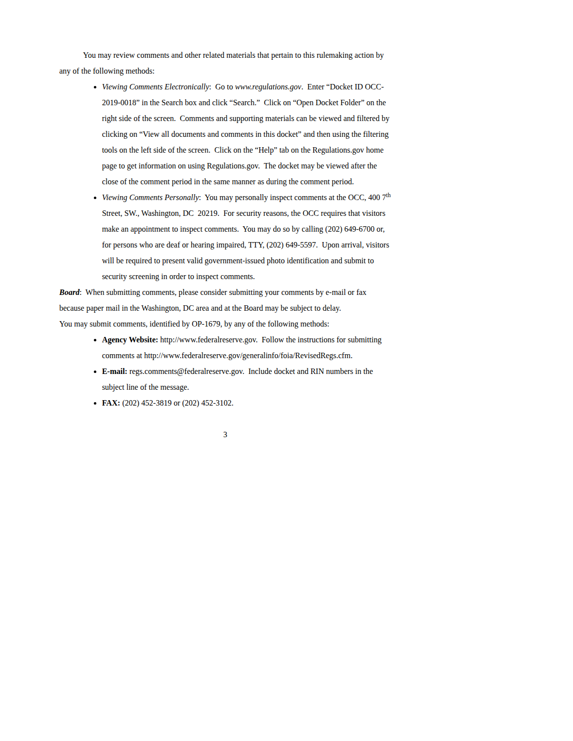You may review comments and other related materials that pertain to this rulemaking action by any of the following methods:
Viewing Comments Electronically: Go to www.regulations.gov. Enter “Docket ID OCC-2019-0018” in the Search box and click “Search.” Click on “Open Docket Folder” on the right side of the screen. Comments and supporting materials can be viewed and filtered by clicking on “View all documents and comments in this docket” and then using the filtering tools on the left side of the screen. Click on the “Help” tab on the Regulations.gov home page to get information on using Regulations.gov. The docket may be viewed after the close of the comment period in the same manner as during the comment period.
Viewing Comments Personally: You may personally inspect comments at the OCC, 400 7th Street, SW., Washington, DC 20219. For security reasons, the OCC requires that visitors make an appointment to inspect comments. You may do so by calling (202) 649-6700 or, for persons who are deaf or hearing impaired, TTY, (202) 649-5597. Upon arrival, visitors will be required to present valid government-issued photo identification and submit to security screening in order to inspect comments.
Board: When submitting comments, please consider submitting your comments by e-mail or fax because paper mail in the Washington, DC area and at the Board may be subject to delay.
You may submit comments, identified by OP-1679, by any of the following methods:
Agency Website: http://www.federalreserve.gov. Follow the instructions for submitting comments at http://www.federalreserve.gov/generalinfo/foia/RevisedRegs.cfm.
E-mail: regs.comments@federalreserve.gov. Include docket and RIN numbers in the subject line of the message.
FAX: (202) 452-3819 or (202) 452-3102.
3